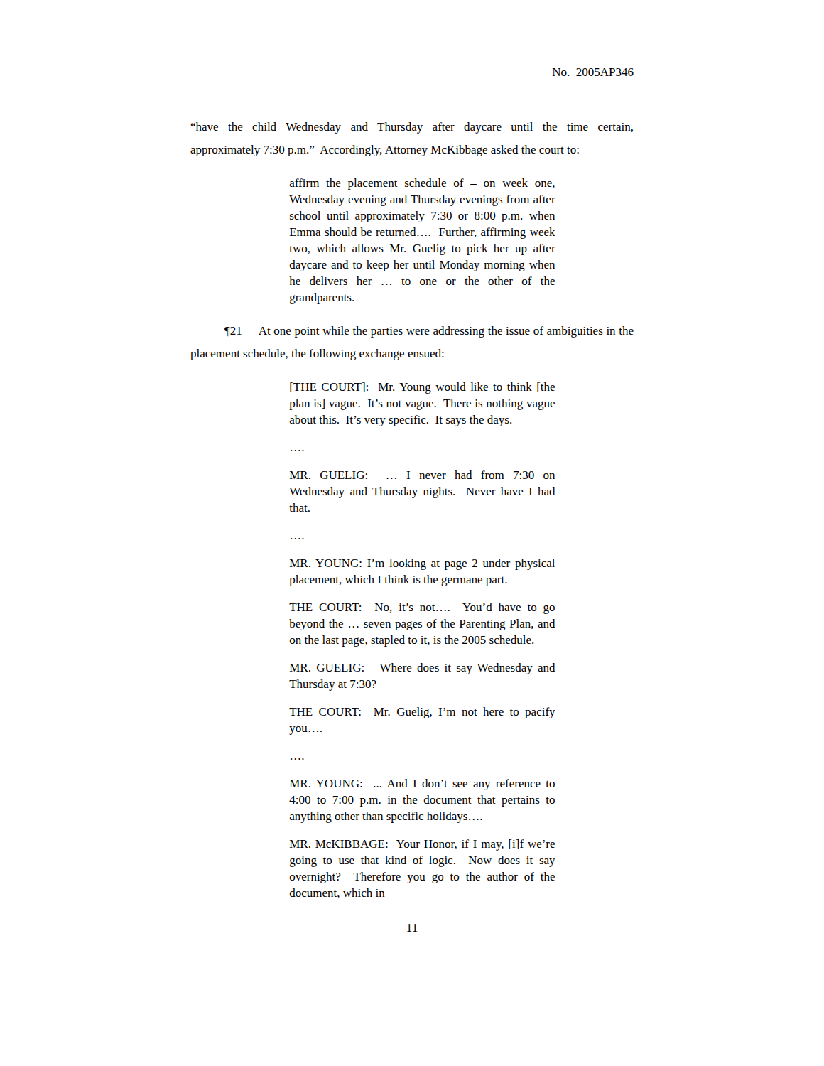No. 2005AP346
“have the child Wednesday and Thursday after daycare until the time certain, approximately 7:30 p.m.” Accordingly, Attorney McKibbage asked the court to:
affirm the placement schedule of – on week one, Wednesday evening and Thursday evenings from after school until approximately 7:30 or 8:00 p.m. when Emma should be returned…. Further, affirming week two, which allows Mr. Guelig to pick her up after daycare and to keep her until Monday morning when he delivers her … to one or the other of the grandparents.
¶21 At one point while the parties were addressing the issue of ambiguities in the placement schedule, the following exchange ensued:
[THE COURT]: Mr. Young would like to think [the plan is] vague. It’s not vague. There is nothing vague about this. It’s very specific. It says the days.
….
MR. GUELIG: … I never had from 7:30 on Wednesday and Thursday nights. Never have I had that.
….
MR. YOUNG: I’m looking at page 2 under physical placement, which I think is the germane part.
THE COURT: No, it’s not…. You’d have to go beyond the … seven pages of the Parenting Plan, and on the last page, stapled to it, is the 2005 schedule.
MR. GUELIG: Where does it say Wednesday and Thursday at 7:30?
THE COURT: Mr. Guelig, I’m not here to pacify you….
….
MR. YOUNG: ... And I don’t see any reference to 4:00 to 7:00 p.m. in the document that pertains to anything other than specific holidays….
MR. McKIBBAGE: Your Honor, if I may, [i]f we’re going to use that kind of logic. Now does it say overnight? Therefore you go to the author of the document, which in
11